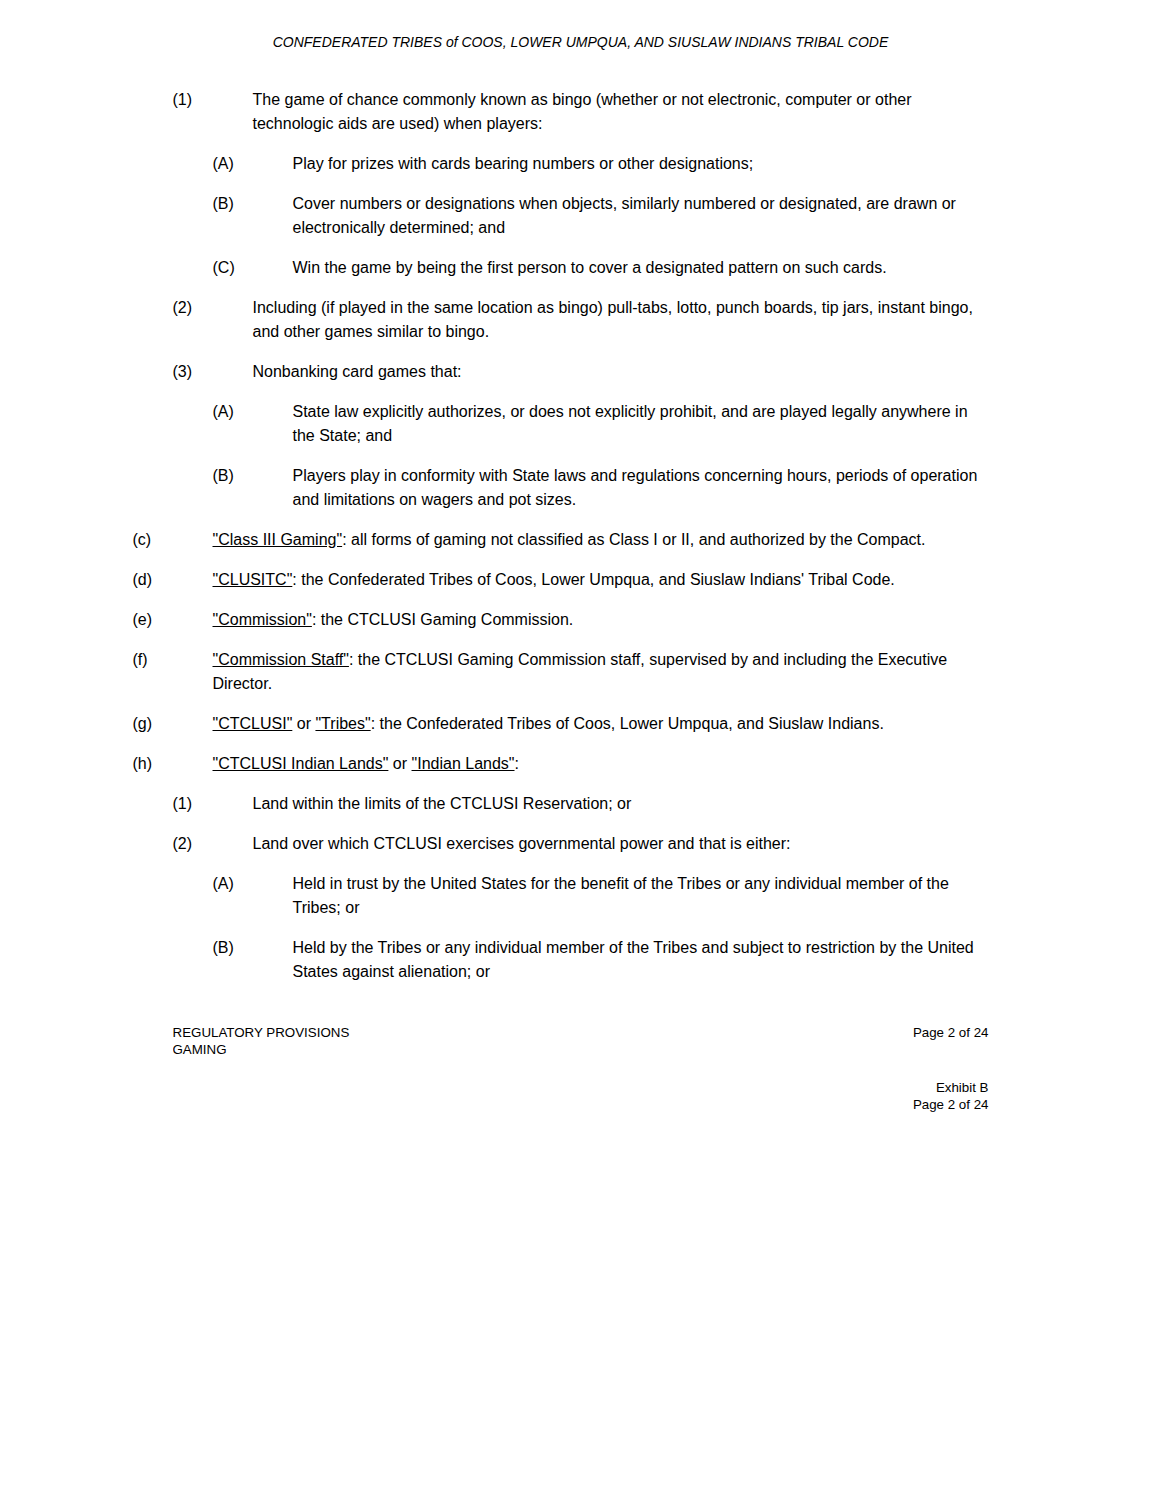CONFEDERATED TRIBES of COOS, LOWER UMPQUA, AND SIUSLAW INDIANS TRIBAL CODE
(1) The game of chance commonly known as bingo (whether or not electronic, computer or other technologic aids are used) when players:
(A) Play for prizes with cards bearing numbers or other designations;
(B) Cover numbers or designations when objects, similarly numbered or designated, are drawn or electronically determined; and
(C) Win the game by being the first person to cover a designated pattern on such cards.
(2) Including (if played in the same location as bingo) pull-tabs, lotto, punch boards, tip jars, instant bingo, and other games similar to bingo.
(3) Nonbanking card games that:
(A) State law explicitly authorizes, or does not explicitly prohibit, and are played legally anywhere in the State; and
(B) Players play in conformity with State laws and regulations concerning hours, periods of operation and limitations on wagers and pot sizes.
(c)"Class III Gaming": all forms of gaming not classified as Class I or II, and authorized by the Compact.
(d)"CLUSITC": the Confederated Tribes of Coos, Lower Umpqua, and Siuslaw Indians' Tribal Code.
(e)"Commission": the CTCLUSI Gaming Commission.
(f)"Commission Staff": the CTCLUSI Gaming Commission staff, supervised by and including the Executive Director.
(g)"CTCLUSI" or "Tribes": the Confederated Tribes of Coos, Lower Umpqua, and Siuslaw Indians.
(h)"CTCLUSI Indian Lands" or "Indian Lands":
(1) Land within the limits of the CTCLUSI Reservation; or
(2) Land over which CTCLUSI exercises governmental power and that is either:
(A) Held in trust by the United States for the benefit of the Tribes or any individual member of the Tribes; or
(B) Held by the Tribes or any individual member of the Tribes and subject to restriction by the United States against alienation; or
Regulatory Provisions
Gaming
Page 2 of 24
Exhibit B
Page 2 of 24